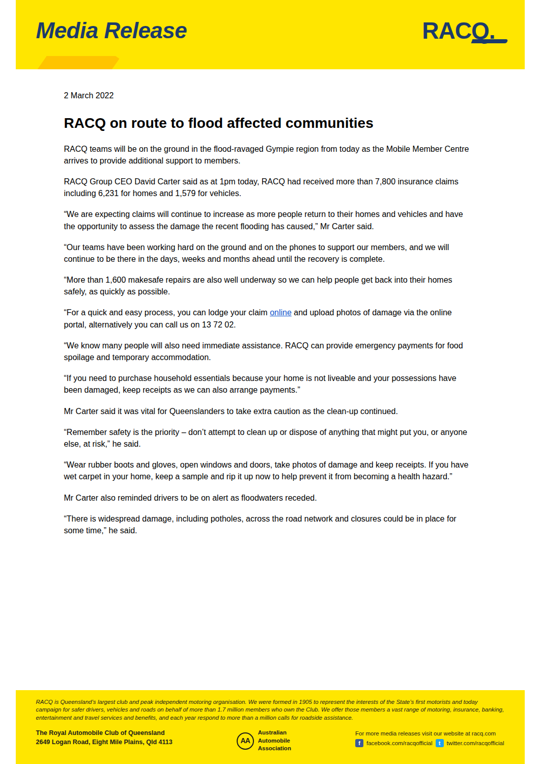Media Release
RACQ.
2 March 2022
RACQ on route to flood affected communities
RACQ teams will be on the ground in the flood-ravaged Gympie region from today as the Mobile Member Centre arrives to provide additional support to members.
RACQ Group CEO David Carter said as at 1pm today, RACQ had received more than 7,800 insurance claims including 6,231 for homes and 1,579 for vehicles.
“We are expecting claims will continue to increase as more people return to their homes and vehicles and have the opportunity to assess the damage the recent flooding has caused,” Mr Carter said.
“Our teams have been working hard on the ground and on the phones to support our members, and we will continue to be there in the days, weeks and months ahead until the recovery is complete.
“More than 1,600 makesafe repairs are also well underway so we can help people get back into their homes safely, as quickly as possible.
“For a quick and easy process, you can lodge your claim online and upload photos of damage via the online portal, alternatively you can call us on 13 72 02.
“We know many people will also need immediate assistance. RACQ can provide emergency payments for food spoilage and temporary accommodation.
“If you need to purchase household essentials because your home is not liveable and your possessions have been damaged, keep receipts as we can also arrange payments.”
Mr Carter said it was vital for Queenslanders to take extra caution as the clean-up continued.
“Remember safety is the priority – don’t attempt to clean up or dispose of anything that might put you, or anyone else, at risk,” he said.
“Wear rubber boots and gloves, open windows and doors, take photos of damage and keep receipts. If you have wet carpet in your home, keep a sample and rip it up now to help prevent it from becoming a health hazard.”
Mr Carter also reminded drivers to be on alert as floodwaters receded.
“There is widespread damage, including potholes, across the road network and closures could be in place for some time,” he said.
RACQ is Queensland’s largest club and peak independent motoring organisation. We were formed in 1905 to represent the interests of the State’s first motorists and today campaign for safer drivers, vehicles and roads on behalf of more than 1.7 million members who own the Club. We offer those members a vast range of motoring, insurance, banking, entertainment and travel services and benefits, and each year respond to more than a million calls for roadside assistance.
The Royal Automobile Club of Queensland
2649 Logan Road, Eight Mile Plains, Qld 4113
AA Australian
Automobile
Association
For more media releases visit our website at racq.com
f facebook.com/racqofficial t twitter.com/racqofficial